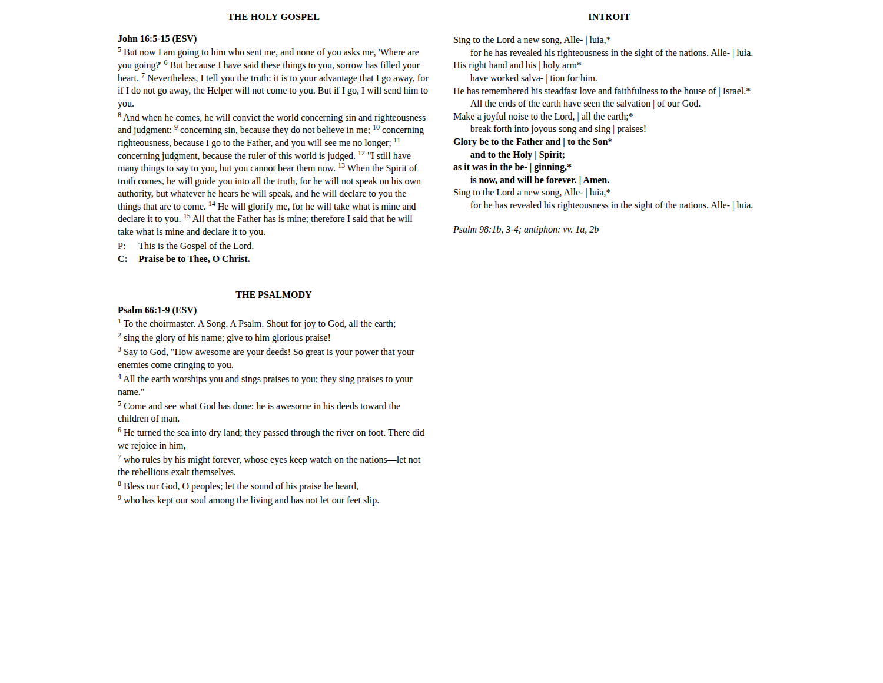THE HOLY GOSPEL
John 16:5-15 (ESV)
5 But now I am going to him who sent me, and none of you asks me, 'Where are you going?' 6 But because I have said these things to you, sorrow has filled your heart. 7 Nevertheless, I tell you the truth: it is to your advantage that I go away, for if I do not go away, the Helper will not come to you. But if I go, I will send him to you.
8 And when he comes, he will convict the world concerning sin and righteousness and judgment: 9 concerning sin, because they do not believe in me; 10 concerning righteousness, because I go to the Father, and you will see me no longer; 11 concerning judgment, because the ruler of this world is judged. 12 "I still have many things to say to you, but you cannot bear them now. 13 When the Spirit of truth comes, he will guide you into all the truth, for he will not speak on his own authority, but whatever he hears he will speak, and he will declare to you the things that are to come. 14 He will glorify me, for he will take what is mine and declare it to you. 15 All that the Father has is mine; therefore I said that he will take what is mine and declare it to you.
P: This is the Gospel of the Lord.
C: Praise be to Thee, O Christ.
THE PSALMODY
Psalm 66:1-9 (ESV)
1 To the choirmaster. A Song. A Psalm. Shout for joy to God, all the earth;
2 sing the glory of his name; give to him glorious praise!
3 Say to God, "How awesome are your deeds! So great is your power that your enemies come cringing to you.
4 All the earth worships you and sings praises to you; they sing praises to your name."
5 Come and see what God has done: he is awesome in his deeds toward the children of man.
6 He turned the sea into dry land; they passed through the river on foot. There did we rejoice in him,
7 who rules by his might forever, whose eyes keep watch on the nations—let not the rebellious exalt themselves.
8 Bless our God, O peoples; let the sound of his praise be heard,
9 who has kept our soul among the living and has not let our feet slip.
INTROIT
Sing to the Lord a new song, Alle- | luia,*
for he has revealed his righteousness in the sight of the nations. Alle- | luia.
His right hand and his | holy arm*
have worked salva- | tion for him.
He has remembered his steadfast love and faithfulness to the house of | Israel.*
All the ends of the earth have seen the salvation | of our God.
Make a joyful noise to the Lord, | all the earth;*
break forth into joyous song and sing | praises!
Glory be to the Father and | to the Son*
and to the Holy | Spirit;
as it was in the be- | ginning,*
is now, and will be forever. | Amen.
Sing to the Lord a new song, Alle- | luia,*
for he has revealed his righteousness in the sight of the nations. Alle- | luia.
Psalm 98:1b, 3-4; antiphon: vv. 1a, 2b